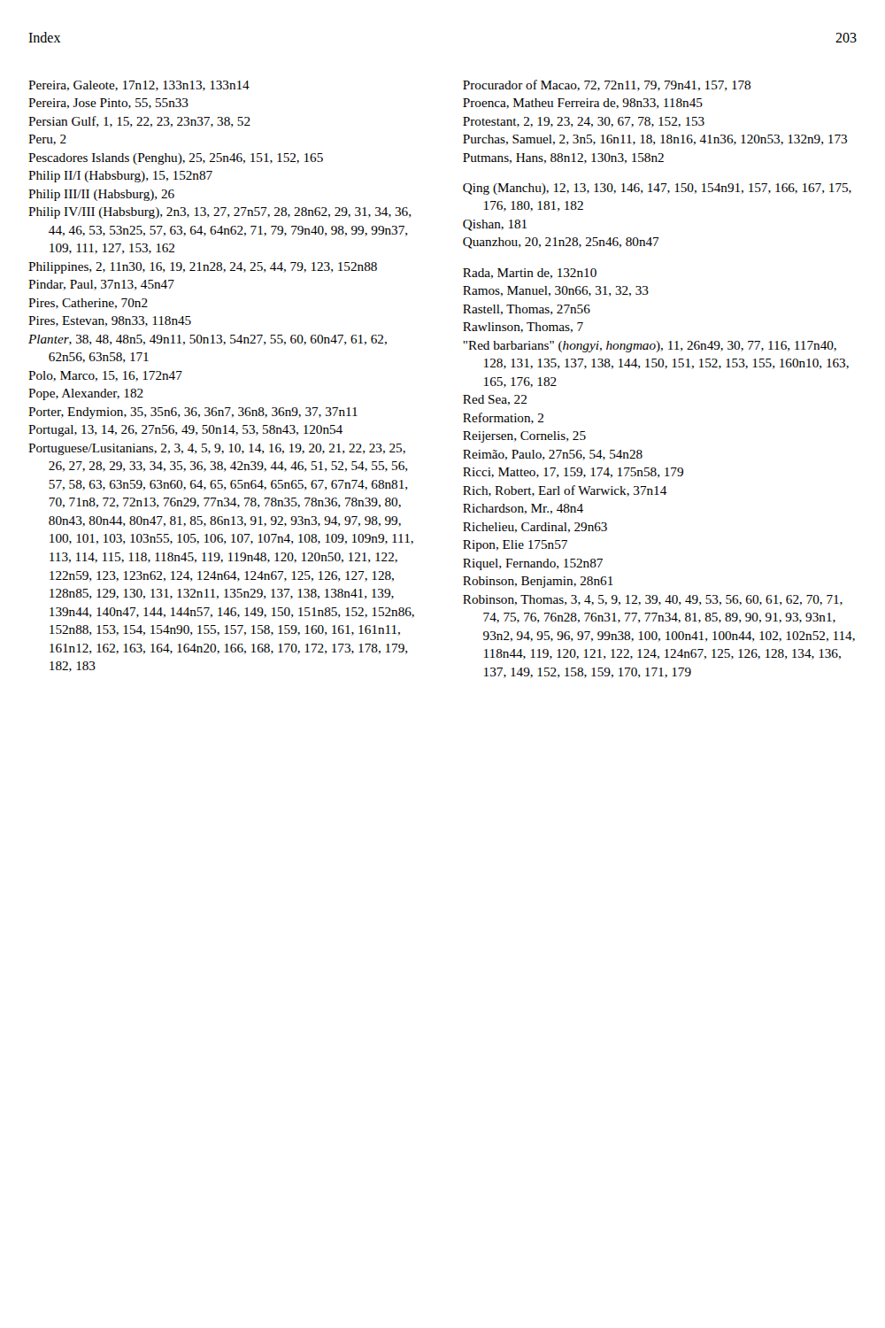Index 203
Pereira, Galeote, 17n12, 133n13, 133n14
Pereira, Jose Pinto, 55, 55n33
Persian Gulf, 1, 15, 22, 23, 23n37, 38, 52
Peru, 2
Pescadores Islands (Penghu), 25, 25n46, 151, 152, 165
Philip II/I (Habsburg), 15, 152n87
Philip III/II (Habsburg), 26
Philip IV/III (Habsburg), 2n3, 13, 27, 27n57, 28, 28n62, 29, 31, 34, 36, 44, 46, 53, 53n25, 57, 63, 64, 64n62, 71, 79, 79n40, 98, 99, 99n37, 109, 111, 127, 153, 162
Philippines, 2, 11n30, 16, 19, 21n28, 24, 25, 44, 79, 123, 152n88
Pindar, Paul, 37n13, 45n47
Pires, Catherine, 70n2
Pires, Estevan, 98n33, 118n45
Planter, 38, 48, 48n5, 49n11, 50n13, 54n27, 55, 60, 60n47, 61, 62, 62n56, 63n58, 171
Polo, Marco, 15, 16, 172n47
Pope, Alexander, 182
Porter, Endymion, 35, 35n6, 36, 36n7, 36n8, 36n9, 37, 37n11
Portugal, 13, 14, 26, 27n56, 49, 50n14, 53, 58n43, 120n54
Portuguese/Lusitanians, 2, 3, 4, 5, 9, 10, 14, 16, 19, 20, 21, 22, 23, 25, 26, 27, 28, 29, 33, 34, 35, 36, 38, 42n39, 44, 46, 51, 52, 54, 55, 56, 57, 58, 63, 63n59, 63n60, 64, 65, 65n64, 65n65, 67, 67n74, 68n81, 70, 71n8, 72, 72n13, 76n29, 77n34, 78, 78n35, 78n36, 78n39, 80, 80n43, 80n44, 80n47, 81, 85, 86n13, 91, 92, 93n3, 94, 97, 98, 99, 100, 101, 103, 103n55, 105, 106, 107, 107n4, 108, 109, 109n9, 111, 113, 114, 115, 118, 118n45, 119, 119n48, 120, 120n50, 121, 122, 122n59, 123, 123n62, 124, 124n64, 124n67, 125, 126, 127, 128, 128n85, 129, 130, 131, 132n11, 135n29, 137, 138, 138n41, 139, 139n44, 140n47, 144, 144n57, 146, 149, 150, 151n85, 152, 152n86, 152n88, 153, 154, 154n90, 155, 157, 158, 159, 160, 161, 161n11, 161n12, 162, 163, 164, 164n20, 166, 168, 170, 172, 173, 178, 179, 182, 183
Procurador of Macao, 72, 72n11, 79, 79n41, 157, 178
Proenca, Matheu Ferreira de, 98n33, 118n45
Protestant, 2, 19, 23, 24, 30, 67, 78, 152, 153
Purchas, Samuel, 2, 3n5, 16n11, 18, 18n16, 41n36, 120n53, 132n9, 173
Putmans, Hans, 88n12, 130n3, 158n2
Qing (Manchu), 12, 13, 130, 146, 147, 150, 154n91, 157, 166, 167, 175, 176, 180, 181, 182
Qishan, 181
Quanzhou, 20, 21n28, 25n46, 80n47
Rada, Martin de, 132n10
Ramos, Manuel, 30n66, 31, 32, 33
Rastell, Thomas, 27n56
Rawlinson, Thomas, 7
"Red barbarians" (hongyi, hongmao), 11, 26n49, 30, 77, 116, 117n40, 128, 131, 135, 137, 138, 144, 150, 151, 152, 153, 155, 160n10, 163, 165, 176, 182
Red Sea, 22
Reformation, 2
Reijersen, Cornelis, 25
Reimão, Paulo, 27n56, 54, 54n28
Ricci, Matteo, 17, 159, 174, 175n58, 179
Rich, Robert, Earl of Warwick, 37n14
Richardson, Mr., 48n4
Richelieu, Cardinal, 29n63
Ripon, Elie 175n57
Riquel, Fernando, 152n87
Robinson, Benjamin, 28n61
Robinson, Thomas, 3, 4, 5, 9, 12, 39, 40, 49, 53, 56, 60, 61, 62, 70, 71, 74, 75, 76, 76n28, 76n31, 77, 77n34, 81, 85, 89, 90, 91, 93, 93n1, 93n2, 94, 95, 96, 97, 99n38, 100, 100n41, 100n44, 102, 102n52, 114, 118n44, 119, 120, 121, 122, 124, 124n67, 125, 126, 128, 134, 136, 137, 149, 152, 158, 159, 170, 171, 179